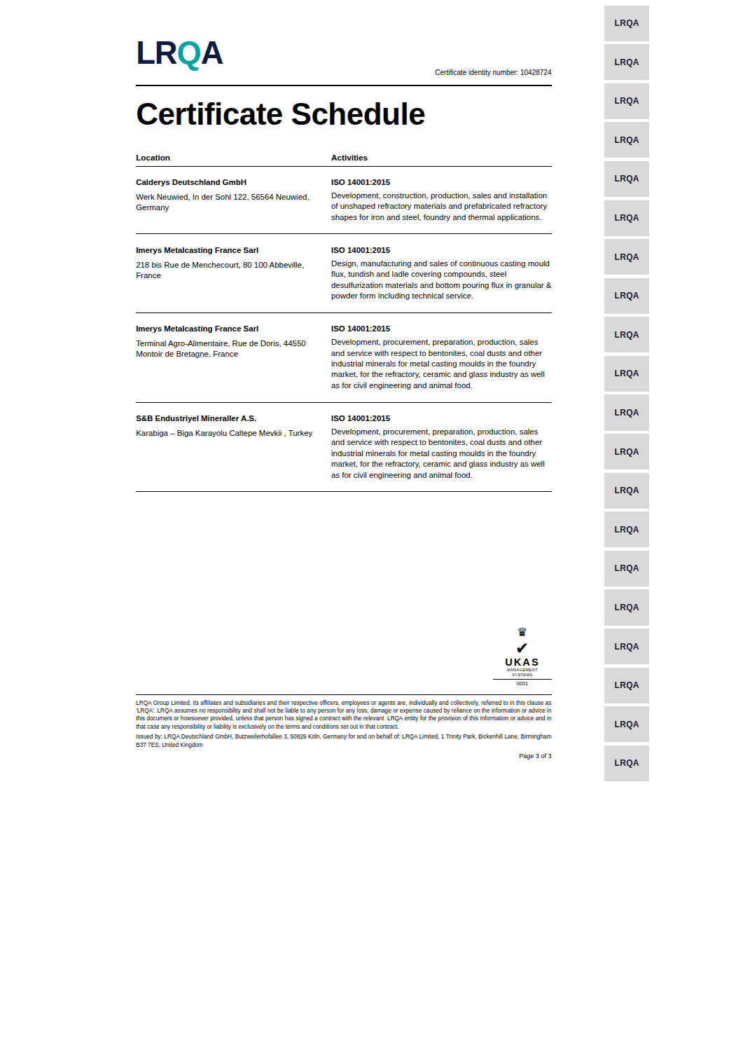LRQA
LRQA
LRQA
LRQA
LRQA
LRQA
LRQA
LRQA
LRQA
LRQA
LRQA
LRQA
LRQA
LRQA
LRQA
LRQA
LRQA
LRQA
LRQA
LRQA
LRQA
Certificate identity number: 10428724
Certificate Schedule
| Location | Activities |
| --- | --- |
| Calderys Deutschland GmbH Werk Neuwied, In der Sohl 122, 56564 Neuwied, Germany | ISO 14001:2015 Development, construction, production, sales and installation of unshaped refractory materials and prefabricated refractory shapes for iron and steel, foundry and thermal applications. |
| Imerys Metalcasting France Sarl 218 bis Rue de Menchecourt, 80 100 Abbeville, France | ISO 14001:2015 Design, manufacturing and sales of continuous casting mould flux, tundish and ladle covering compounds, steel desulfurization materials and bottom pouring flux in granular & powder form including technical service. |
| Imerys Metalcasting France Sarl Terminal Agro-Alimentaire, Rue de Doris, 44550 Montoir de Bretagne, France | ISO 14001:2015 Development, procurement, preparation, production, sales and service with respect to bentonites, coal dusts and other industrial minerals for metal casting moulds in the foundry market, for the refractory, ceramic and glass industry as well as for civil engineering and animal food. |
| S&B Endustriyel Mineraller A.S. Karabiga – Biga Karayolu Caltepe Mevkii , Turkey | ISO 14001:2015 Development, procurement, preparation, production, sales and service with respect to bentonites, coal dusts and other industrial minerals for metal casting moulds in the foundry market, for the refractory, ceramic and glass industry as well as for civil engineering and animal food. |
♛
✔
UKAS
MANAGEMENT
SYSTEMS
0001
LRQA Group Limited, its affiliates and subsidiaries and their respective officers, employees or agents are, individually and collectively, referred to in this clause as 'LRQA'. LRQA assumes no responsibility and shall not be liable to any person for any loss, damage or expense caused by reliance on the information or advice in this document or howsoever provided, unless that person has signed a contract with the relevant LRQA entity for the provision of this information or advice and in that case any responsibility or liability is exclusively on the terms and conditions set out in that contract.
Issued by: LRQA Deutschland GmbH, Butzweilerhofallee 3, 50829 Köln, Germany for and on behalf of: LRQA Limited, 1 Trinity Park, Bickenhill Lane, Birmingham B37 7ES, United Kingdom
Page 3 of 3